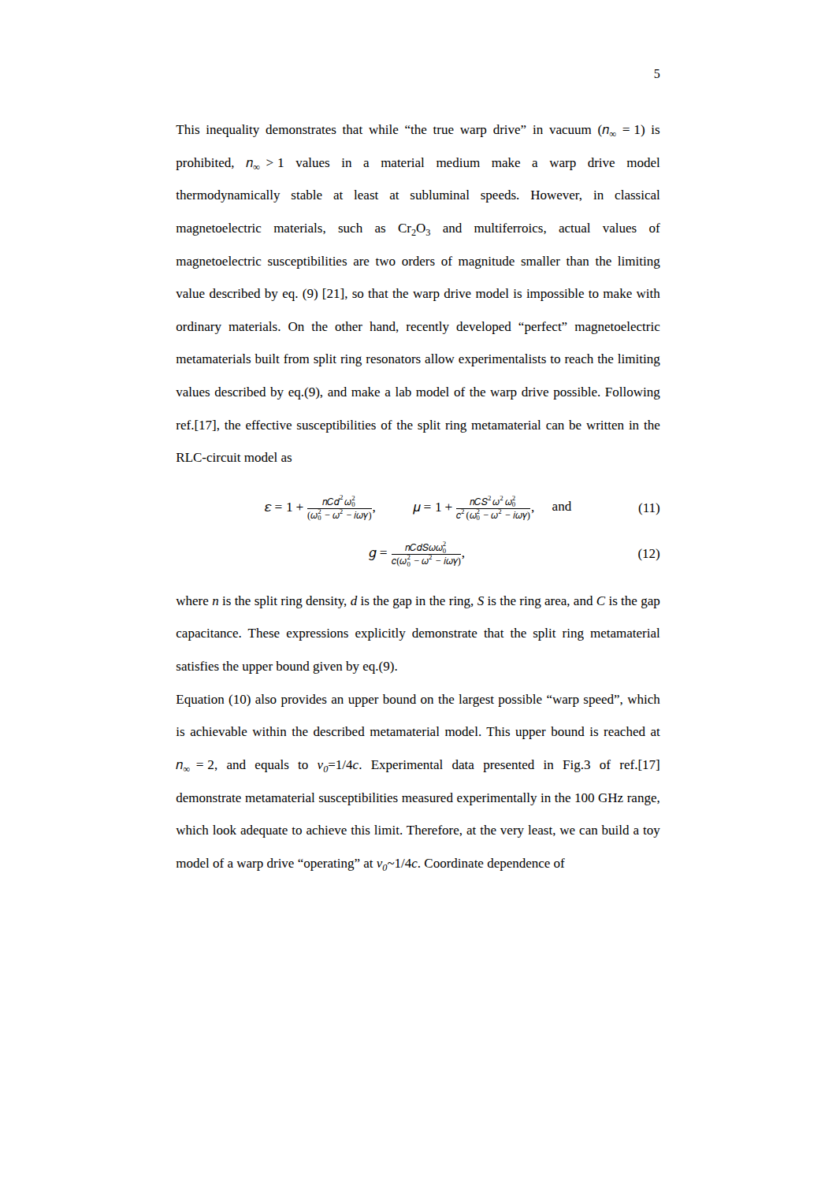5
This inequality demonstrates that while “the true warp drive” in vacuum (n∞=1) is prohibited, n∞>1 values in a material medium make a warp drive model thermodynamically stable at least at subluminal speeds. However, in classical magnetoelectric materials, such as Cr2O3 and multiferroics, actual values of magnetoelectric susceptibilities are two orders of magnitude smaller than the limiting value described by eq. (9) [21], so that the warp drive model is impossible to make with ordinary materials. On the other hand, recently developed “perfect” magnetoelectric metamaterials built from split ring resonators allow experimentalists to reach the limiting values described by eq.(9), and make a lab model of the warp drive possible. Following ref.[17], the effective susceptibilities of the split ring metamaterial can be written in the RLC-circuit model as
ε = 1 + nCd2ω02 (ω02−ω2−iωγ) , μ = 1 + nCS2ω2ω02 c2(ω02−ω2−iωγ) , and (11)
g = nCdSωω02 c(ω02−ω2−iωγ) , (12)
where n is the split ring density, d is the gap in the ring, S is the ring area, and C is the gap capacitance. These expressions explicitly demonstrate that the split ring metamaterial satisfies the upper bound given by eq.(9).
Equation (10) also provides an upper bound on the largest possible “warp speed”, which is achievable within the described metamaterial model. This upper bound is reached at n∞=2, and equals to v0=1/4c. Experimental data presented in Fig.3 of ref.[17] demonstrate metamaterial susceptibilities measured experimentally in the 100 GHz range, which look adequate to achieve this limit. Therefore, at the very least, we can build a toy model of a warp drive “operating” at v0~1/4c. Coordinate dependence of